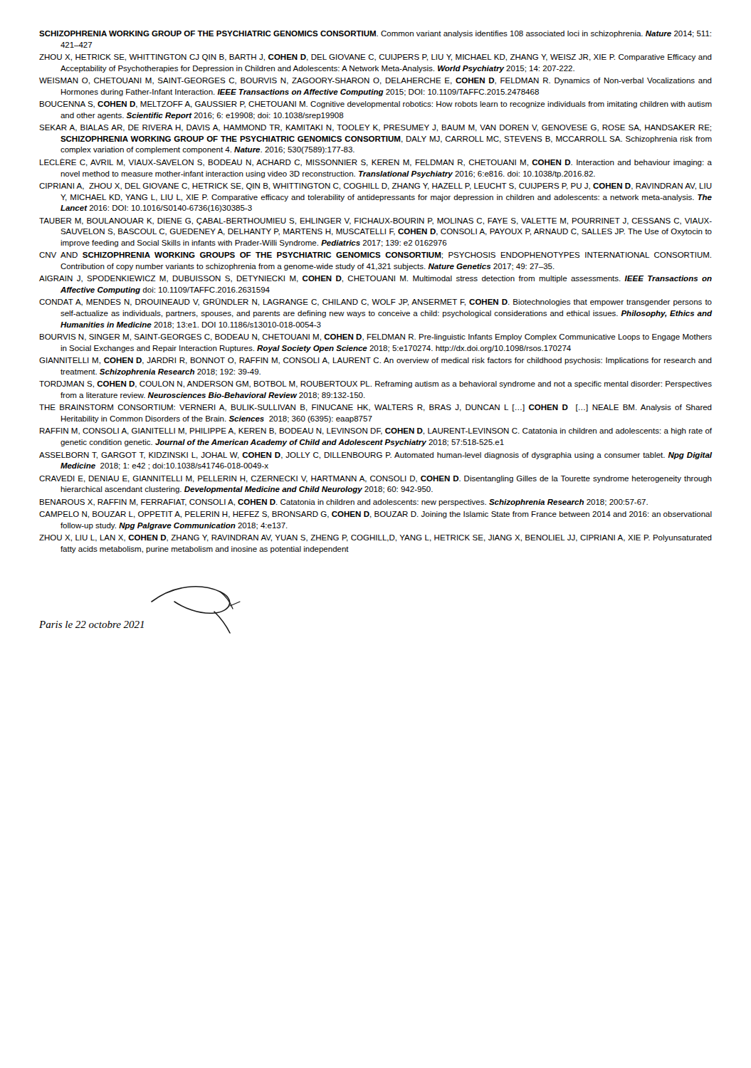SCHIZOPHRENIA WORKING GROUP OF THE PSYCHIATRIC GENOMICS CONSORTIUM. Common variant analysis identifies 108 associated loci in schizophrenia. Nature 2014; 511: 421–427
ZHOU X, HETRICK SE, WHITTINGTON CJ QIN B, BARTH J, COHEN D, DEL GIOVANE C, CUIJPERS P, LIU Y, MICHAEL KD, ZHANG Y, WEISZ JR, XIE P. Comparative Efficacy and Acceptability of Psychotherapies for Depression in Children and Adolescents: A Network Meta-Analysis. World Psychiatry 2015; 14: 207-222.
WEISMAN O, CHETOUANI M, SAINT-GEORGES C, BOURVIS N, ZAGOORY-SHARON O, DELAHERCHE E, COHEN D, FELDMAN R. Dynamics of Non-verbal Vocalizations and Hormones during Father-Infant Interaction. IEEE Transactions on Affective Computing 2015; DOI: 10.1109/TAFFC.2015.2478468
BOUCENNA S, COHEN D, MELTZOFF A, GAUSSIER P, CHETOUANI M. Cognitive developmental robotics: How robots learn to recognize individuals from imitating children with autism and other agents. Scientific Report 2016; 6: e19908; doi: 10.1038/srep19908
SEKAR A, BIALAS AR, DE RIVERA H, DAVIS A, HAMMOND TR, KAMITAKI N, TOOLEY K, PRESUMEY J, BAUM M, VAN DOREN V, GENOVESE G, ROSE SA, HANDSAKER RE; SCHIZOPHRENIA WORKING GROUP OF THE PSYCHIATRIC GENOMICS CONSORTIUM, DALY MJ, CARROLL MC, STEVENS B, MCCARROLL SA. Schizophrenia risk from complex variation of complement component 4. Nature. 2016; 530(7589):177-83.
LECLÈRE C, AVRIL M, VIAUX-SAVELON S, BODEAU N, ACHARD C, MISSONNIER S, KEREN M, FELDMAN R, CHETOUANI M, COHEN D. Interaction and behaviour imaging: a novel method to measure mother-infant interaction using video 3D reconstruction. Translational Psychiatry 2016; 6:e816. doi: 10.1038/tp.2016.82.
CIPRIANI A, ZHOU X, DEL GIOVANE C, HETRICK SE, QIN B, WHITTINGTON C, COGHILL D, ZHANG Y, HAZELL P, LEUCHT S, CUIJPERS P, PU J, COHEN D, RAVINDRAN AV, LIU Y, MICHAEL KD, YANG L, LIU L, XIE P. Comparative efficacy and tolerability of antidepressants for major depression in children and adolescents: a network meta-analysis. The Lancet 2016: DOI: 10.1016/S0140-6736(16)30385-3
TAUBER M, BOULANOUAR K, DIENE G, ÇABAL-BERTHOUMIEU S, EHLINGER V, FICHAUX-BOURIN P, MOLINAS C, FAYE S, VALETTE M, POURRINET J, CESSANS C, VIAUX-SAUVELON S, BASCOUL C, GUEDENEY A, DELHANTY P, MARTENS H, MUSCATELLI F, COHEN D, CONSOLI A, PAYOUX P, ARNAUD C, SALLES JP. The Use of Oxytocin to improve feeding and Social Skills in infants with Prader-Willi Syndrome. Pediatrics 2017; 139: e2 0162976
CNV AND SCHIZOPHRENIA WORKING GROUPS OF THE PSYCHIATRIC GENOMICS CONSORTIUM; PSYCHOSIS ENDOPHENOTYPES INTERNATIONAL CONSORTIUM. Contribution of copy number variants to schizophrenia from a genome-wide study of 41,321 subjects. Nature Genetics 2017; 49: 27–35.
AIGRAIN J, SPODENKIEWICZ M, DUBUISSON S, DETYNIECKI M, COHEN D, CHETOUANI M. Multimodal stress detection from multiple assessments. IEEE Transactions on Affective Computing doi: 10.1109/TAFFC.2016.2631594
CONDAT A, MENDES N, DROUINEAUD V, GRÜNDLER N, LAGRANGE C, CHILAND C, WOLF JP, ANSERMET F, COHEN D. Biotechnologies that empower transgender persons to self-actualize as individuals, partners, spouses, and parents are defining new ways to conceive a child: psychological considerations and ethical issues. Philosophy, Ethics and Humanities in Medicine 2018; 13:e1. DOI 10.1186/s13010-018-0054-3
BOURVIS N, SINGER M, SAINT-GEORGES C, BODEAU N, CHETOUANI M, COHEN D, FELDMAN R. Pre-linguistic Infants Employ Complex Communicative Loops to Engage Mothers in Social Exchanges and Repair Interaction Ruptures. Royal Society Open Science 2018; 5:e170274. http://dx.doi.org/10.1098/rsos.170274
GIANNITELLI M, COHEN D, JARDRI R, BONNOT O, RAFFIN M, CONSOLI A, LAURENT C. An overview of medical risk factors for childhood psychosis: Implications for research and treatment. Schizophrenia Research 2018; 192: 39-49.
TORDJMAN S, COHEN D, COULON N, ANDERSON GM, BOTBOL M, ROUBERTOUX PL. Reframing autism as a behavioral syndrome and not a specific mental disorder: Perspectives from a literature review. Neurosciences Bio-Behavioral Review 2018; 89:132-150.
THE BRAINSTORM CONSORTIUM: VERNERI A, BULIK-SULLIVAN B, FINUCANE HK, WALTERS R, BRAS J, DUNCAN L […] COHEN D […] NEALE BM. Analysis of Shared Heritability in Common Disorders of the Brain. Sciences 2018; 360 (6395): eaap8757
RAFFIN M, CONSOLI A, GIANITELLI M, PHILIPPE A, KEREN B, BODEAU N, LEVINSON DF, COHEN D, LAURENT-LEVINSON C. Catatonia in children and adolescents: a high rate of genetic condition genetic. Journal of the American Academy of Child and Adolescent Psychiatry 2018; 57:518-525.e1
ASSELBORN T, GARGOT T, KIDZINSKI L, JOHAL W, COHEN D, JOLLY C, DILLENBOURG P. Automated human-level diagnosis of dysgraphia using a consumer tablet. Npg Digital Medicine 2018; 1: e42 ; doi:10.1038/s41746-018-0049-x
CRAVEDI E, DENIAU E, GIANNITELLI M, PELLERIN H, CZERNECKI V, HARTMANN A, CONSOLI D, COHEN D. Disentangling Gilles de la Tourette syndrome heterogeneity through hierarchical ascendant clustering. Developmental Medicine and Child Neurology 2018; 60: 942-950.
BENAROUS X, RAFFIN M, FERRAFIAT, CONSOLI A, COHEN D. Catatonia in children and adolescents: new perspectives. Schizophrenia Research 2018; 200:57-67.
CAMPELO N, BOUZAR L, OPPETIT A, PELERIN H, HEFEZ S, BRONSARD G, COHEN D, BOUZAR D. Joining the Islamic State from France between 2014 and 2016: an observational follow-up study. Npg Palgrave Communication 2018; 4:e137.
ZHOU X, LIU L, LAN X, COHEN D, ZHANG Y, RAVINDRAN AV, YUAN S, ZHENG P, COGHILL,D, YANG L, HETRICK SE, JIANG X, BENOLIEL JJ, CIPRIANI A, XIE P. Polyunsaturated fatty acids metabolism, purine metabolism and inosine as potential independent
Paris le 22 octobre 2021